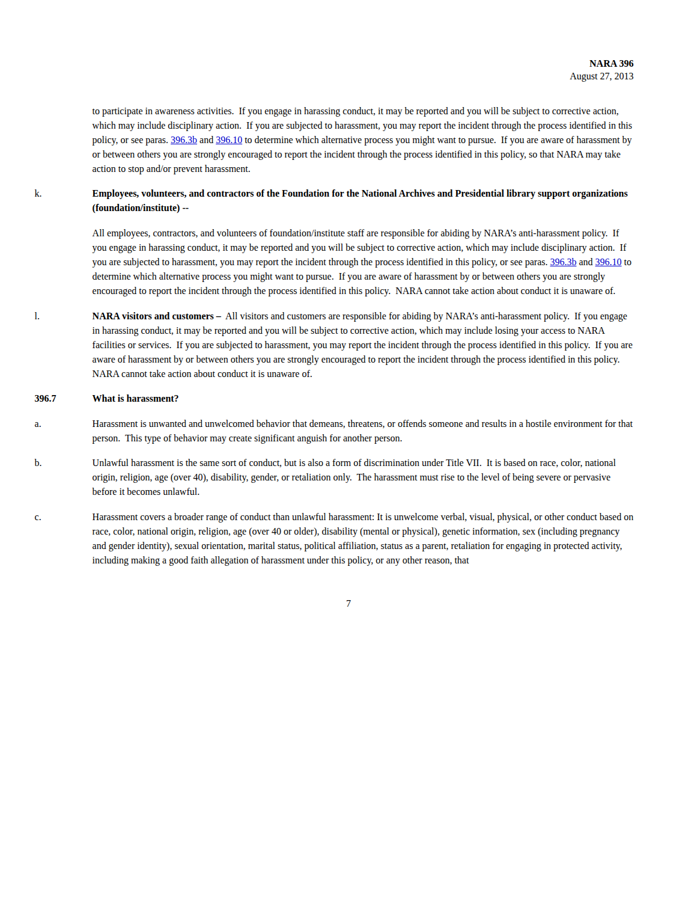NARA 396 August 27, 2013
to participate in awareness activities. If you engage in harassing conduct, it may be reported and you will be subject to corrective action, which may include disciplinary action. If you are subjected to harassment, you may report the incident through the process identified in this policy, or see paras. 396.3b and 396.10 to determine which alternative process you might want to pursue. If you are aware of harassment by or between others you are strongly encouraged to report the incident through the process identified in this policy, so that NARA may take action to stop and/or prevent harassment.
k. Employees, volunteers, and contractors of the Foundation for the National Archives and Presidential library support organizations (foundation/institute) --
All employees, contractors, and volunteers of foundation/institute staff are responsible for abiding by NARA’s anti-harassment policy. If you engage in harassing conduct, it may be reported and you will be subject to corrective action, which may include disciplinary action. If you are subjected to harassment, you may report the incident through the process identified in this policy, or see paras. 396.3b and 396.10 to determine which alternative process you might want to pursue. If you are aware of harassment by or between others you are strongly encouraged to report the incident through the process identified in this policy. NARA cannot take action about conduct it is unaware of.
l. NARA visitors and customers – All visitors and customers are responsible for abiding by NARA’s anti-harassment policy. If you engage in harassing conduct, it may be reported and you will be subject to corrective action, which may include losing your access to NARA facilities or services. If you are subjected to harassment, you may report the incident through the process identified in this policy. If you are aware of harassment by or between others you are strongly encouraged to report the incident through the process identified in this policy. NARA cannot take action about conduct it is unaware of.
396.7 What is harassment?
a. Harassment is unwanted and unwelcomed behavior that demeans, threatens, or offends someone and results in a hostile environment for that person. This type of behavior may create significant anguish for another person.
b. Unlawful harassment is the same sort of conduct, but is also a form of discrimination under Title VII. It is based on race, color, national origin, religion, age (over 40), disability, gender, or retaliation only. The harassment must rise to the level of being severe or pervasive before it becomes unlawful.
c. Harassment covers a broader range of conduct than unlawful harassment: It is unwelcome verbal, visual, physical, or other conduct based on race, color, national origin, religion, age (over 40 or older), disability (mental or physical), genetic information, sex (including pregnancy and gender identity), sexual orientation, marital status, political affiliation, status as a parent, retaliation for engaging in protected activity, including making a good faith allegation of harassment under this policy, or any other reason, that
7